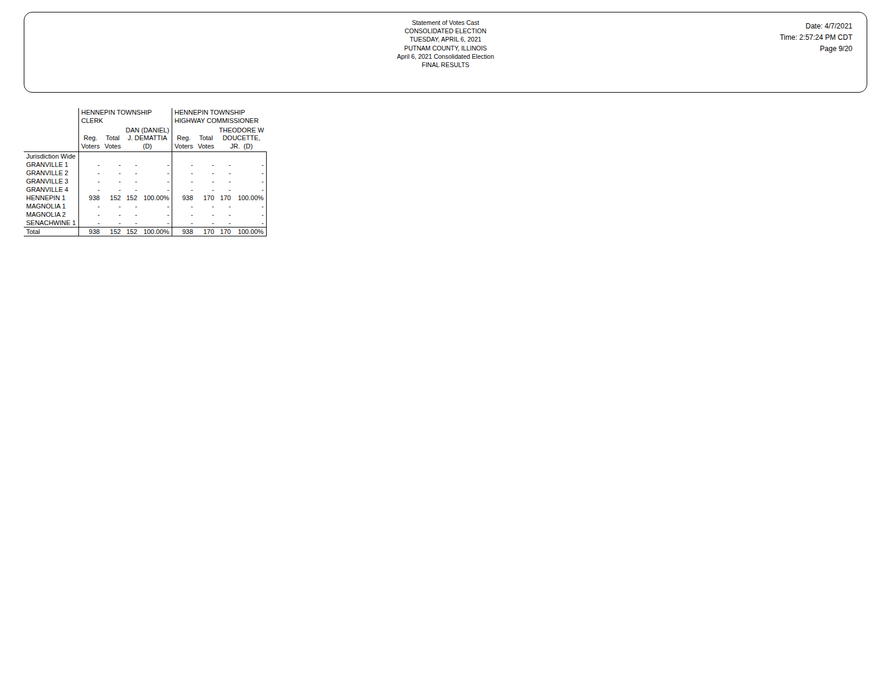Date: 4/7/2021
Time: 2:57:24 PM CDT
Page 9/20
Statement of Votes Cast
CONSOLIDATED ELECTION
TUESDAY, APRIL 6, 2021
PUTNAM COUNTY, ILLINOIS
April 6, 2021 Consolidated Election
FINAL RESULTS
| | HENNEPIN TOWNSHIP CLERK | HENNEPIN TOWNSHIP HIGHWAY COMMISSIONER |
| --- | --- | --- |
| | Reg. Voters | Total Votes | DAN (DANIEL) J. DEMATTIA (D) | Reg. Voters | Total Votes | THEODORE W DOUCETTE, JR. (D) |
| Jurisdiction Wide | | | | | | | | |
| GRANVILLE 1 | - | - | - | - | - | - | - | - |
| GRANVILLE 2 | - | - | - | - | - | - | - | - |
| GRANVILLE 3 | - | - | - | - | - | - | - | - |
| GRANVILLE 4 | - | - | - | - | - | - | - | - |
| HENNEPIN 1 | 938 | 152 | 152 | 100.00% | 938 | 170 | 170 | 100.00% |
| MAGNOLIA 1 | - | - | - | - | - | - | - | - |
| MAGNOLIA 2 | - | - | - | - | - | - | - | - |
| SENACHWINE 1 | - | - | - | - | - | - | - | - |
| Total | 938 | 152 | 152 | 100.00% | 938 | 170 | 170 | 100.00% |